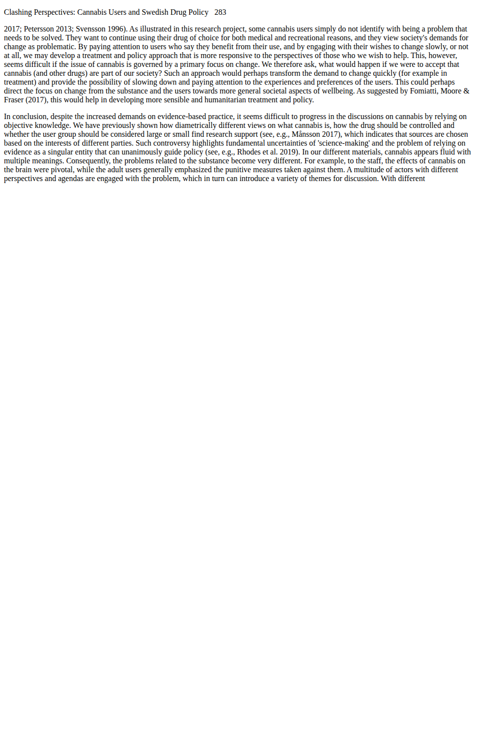Clashing Perspectives: Cannabis Users and Swedish Drug Policy 283
2017; Petersson 2013; Svensson 1996). As illustrated in this research project, some cannabis users simply do not identify with being a problem that needs to be solved. They want to continue using their drug of choice for both medical and recreational reasons, and they view society's demands for change as problematic. By paying attention to users who say they benefit from their use, and by engaging with their wishes to change slowly, or not at all, we may develop a treatment and policy approach that is more responsive to the perspectives of those who we wish to help. This, however, seems difficult if the issue of cannabis is governed by a primary focus on change. We therefore ask, what would happen if we were to accept that cannabis (and other drugs) are part of our society? Such an approach would perhaps transform the demand to change quickly (for example in treatment) and provide the possibility of slowing down and paying attention to the experiences and preferences of the users. This could perhaps direct the focus on change from the substance and the users towards more general societal aspects of wellbeing. As suggested by Fomiatti, Moore & Fraser (2017), this would help in developing more sensible and humanitarian treatment and policy.
In conclusion, despite the increased demands on evidence-based practice, it seems difficult to progress in the discussions on cannabis by relying on objective knowledge. We have previously shown how diametrically different views on what cannabis is, how the drug should be controlled and whether the user group should be considered large or small find research support (see, e.g., Månsson 2017), which indicates that sources are chosen based on the interests of different parties. Such controversy highlights fundamental uncertainties of 'science-making' and the problem of relying on evidence as a singular entity that can unanimously guide policy (see, e.g., Rhodes et al. 2019). In our different materials, cannabis appears fluid with multiple meanings. Consequently, the problems related to the substance become very different. For example, to the staff, the effects of cannabis on the brain were pivotal, while the adult users generally emphasized the punitive measures taken against them. A multitude of actors with different perspectives and agendas are engaged with the problem, which in turn can introduce a variety of themes for discussion. With different